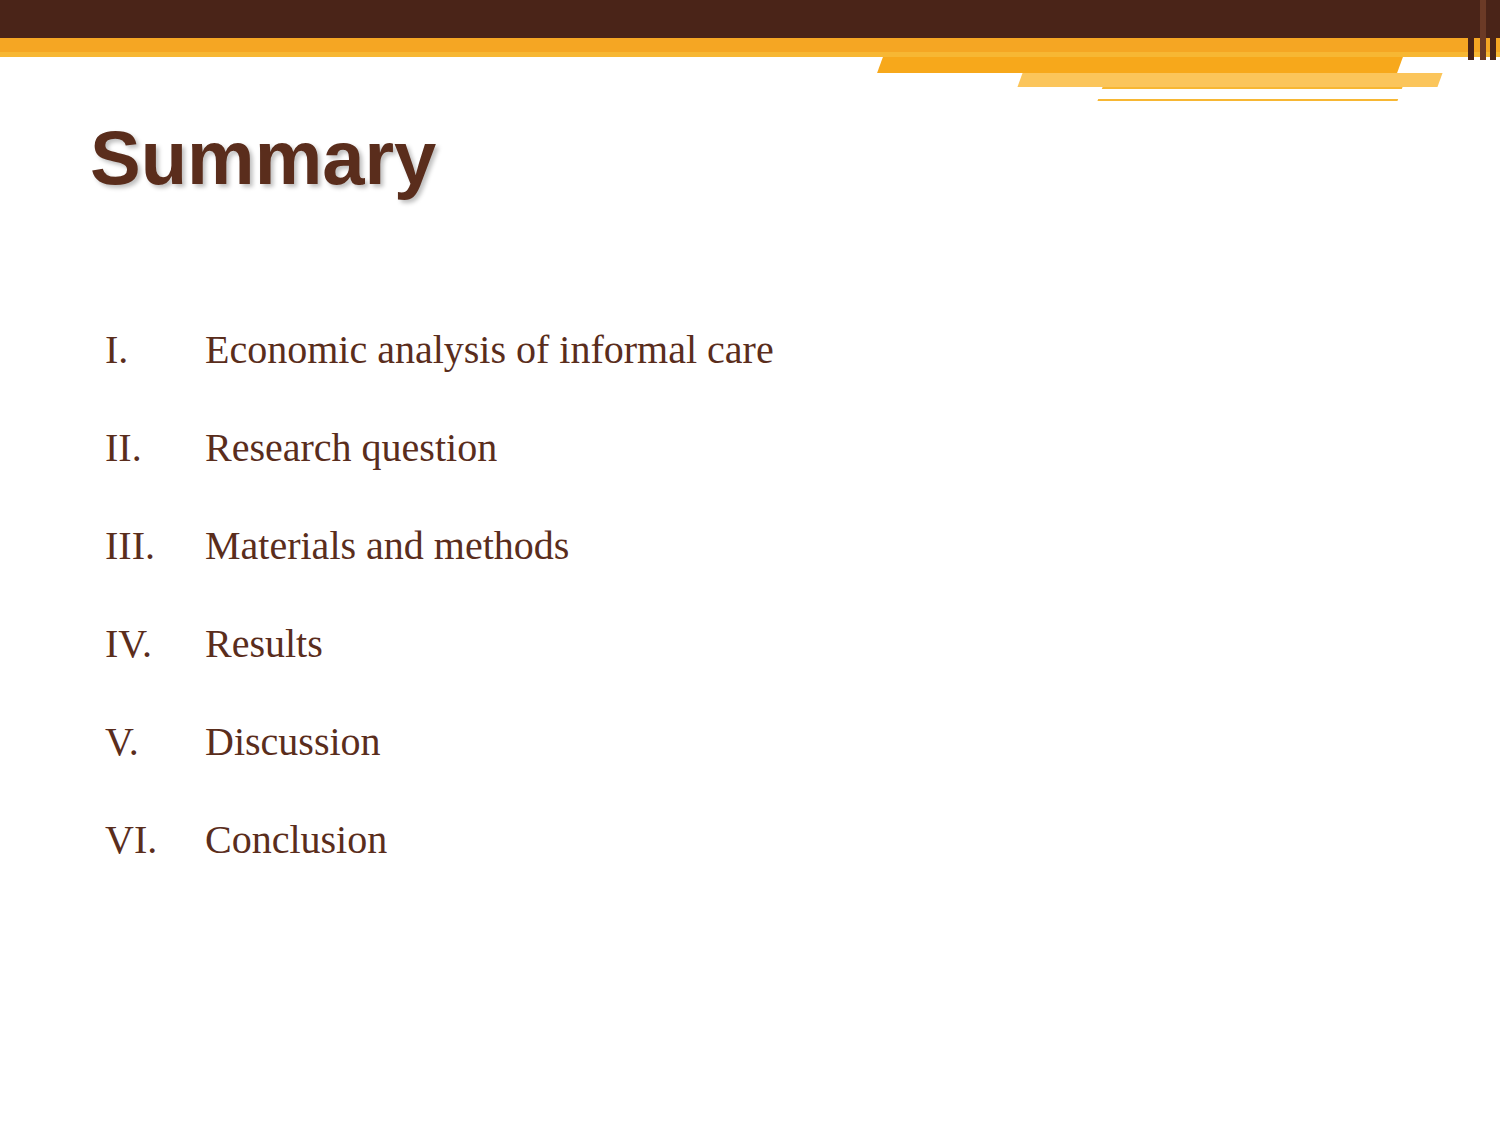Summary
I. Economic analysis of informal care
II. Research question
III. Materials and methods
IV. Results
V. Discussion
VI. Conclusion